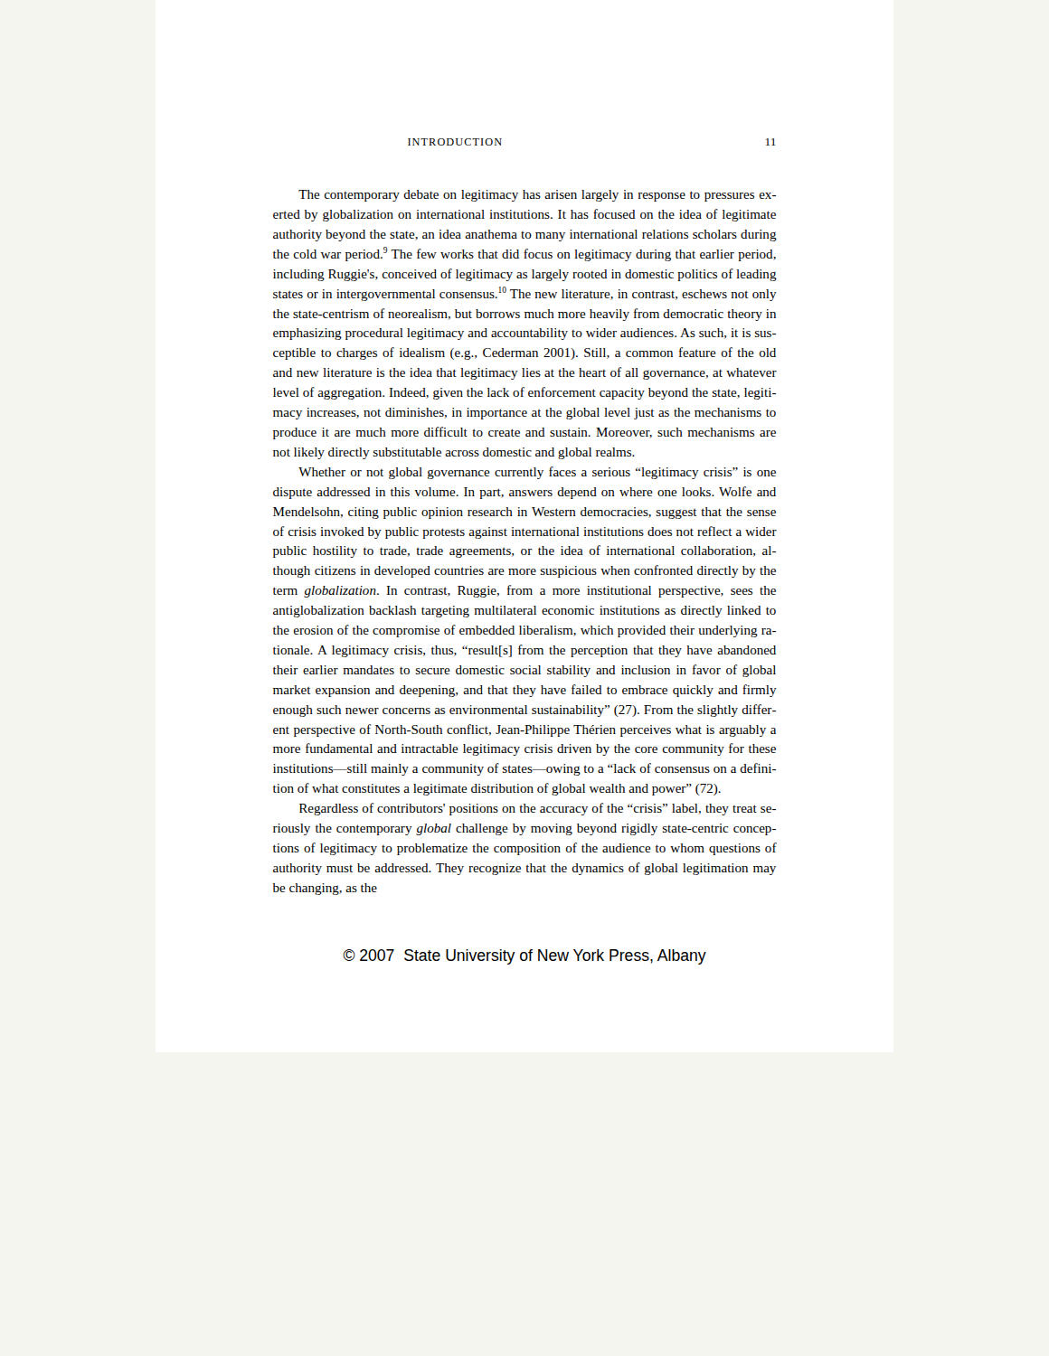INTRODUCTION 11
The contemporary debate on legitimacy has arisen largely in response to pressures exerted by globalization on international institutions. It has focused on the idea of legitimate authority beyond the state, an idea anathema to many international relations scholars during the cold war period.9 The few works that did focus on legitimacy during that earlier period, including Ruggie's, conceived of legitimacy as largely rooted in domestic politics of leading states or in intergovernmental consensus.10 The new literature, in contrast, eschews not only the state-centrism of neorealism, but borrows much more heavily from democratic theory in emphasizing procedural legitimacy and accountability to wider audiences. As such, it is susceptible to charges of idealism (e.g., Cederman 2001). Still, a common feature of the old and new literature is the idea that legitimacy lies at the heart of all governance, at whatever level of aggregation. Indeed, given the lack of enforcement capacity beyond the state, legitimacy increases, not diminishes, in importance at the global level just as the mechanisms to produce it are much more difficult to create and sustain. Moreover, such mechanisms are not likely directly substitutable across domestic and global realms.
Whether or not global governance currently faces a serious “legitimacy crisis” is one dispute addressed in this volume. In part, answers depend on where one looks. Wolfe and Mendelsohn, citing public opinion research in Western democracies, suggest that the sense of crisis invoked by public protests against international institutions does not reflect a wider public hostility to trade, trade agreements, or the idea of international collaboration, although citizens in developed countries are more suspicious when confronted directly by the term globalization. In contrast, Ruggie, from a more institutional perspective, sees the antiglobalization backlash targeting multilateral economic institutions as directly linked to the erosion of the compromise of embedded liberalism, which provided their underlying rationale. A legitimacy crisis, thus, “result[s] from the perception that they have abandoned their earlier mandates to secure domestic social stability and inclusion in favor of global market expansion and deepening, and that they have failed to embrace quickly and firmly enough such newer concerns as environmental sustainability” (27). From the slightly different perspective of North-South conflict, Jean-Philippe Thérien perceives what is arguably a more fundamental and intractable legitimacy crisis driven by the core community for these institutions—still mainly a community of states—owing to a “lack of consensus on a definition of what constitutes a legitimate distribution of global wealth and power” (72).
Regardless of contributors' positions on the accuracy of the “crisis” label, they treat seriously the contemporary global challenge by moving beyond rigidly state-centric conceptions of legitimacy to problematize the composition of the audience to whom questions of authority must be addressed. They recognize that the dynamics of global legitimation may be changing, as the
© 2007 State University of New York Press, Albany